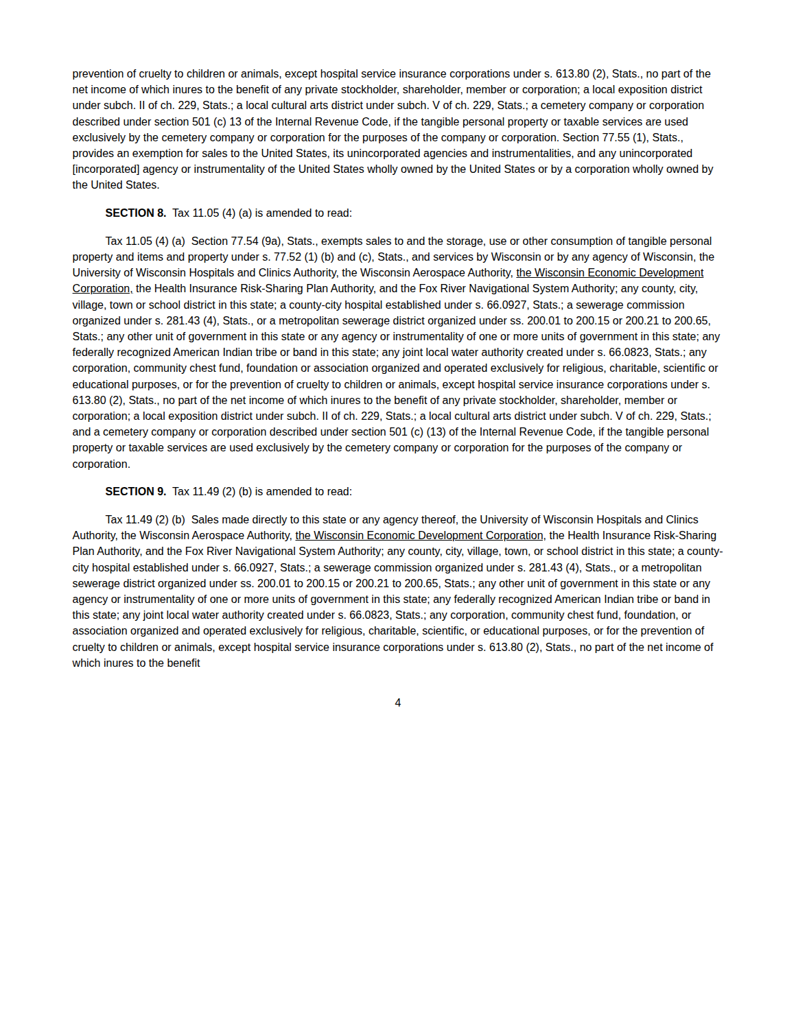prevention of cruelty to children or animals, except hospital service insurance corporations under s. 613.80 (2), Stats., no part of the net income of which inures to the benefit of any private stockholder, shareholder, member or corporation; a local exposition district under subch. II of ch. 229, Stats.; a local cultural arts district under subch. V of ch. 229, Stats.; a cemetery company or corporation described under section 501 (c) 13 of the Internal Revenue Code, if the tangible personal property or taxable services are used exclusively by the cemetery company or corporation for the purposes of the company or corporation. Section 77.55 (1), Stats., provides an exemption for sales to the United States, its unincorporated agencies and instrumentalities, and any unincorporated [incorporated] agency or instrumentality of the United States wholly owned by the United States or by a corporation wholly owned by the United States.
SECTION 8. Tax 11.05 (4) (a) is amended to read:
Tax 11.05 (4) (a) Section 77.54 (9a), Stats., exempts sales to and the storage, use or other consumption of tangible personal property and items and property under s. 77.52 (1) (b) and (c), Stats., and services by Wisconsin or by any agency of Wisconsin, the University of Wisconsin Hospitals and Clinics Authority, the Wisconsin Aerospace Authority, the Wisconsin Economic Development Corporation, the Health Insurance Risk-Sharing Plan Authority, and the Fox River Navigational System Authority; any county, city, village, town or school district in this state; a county-city hospital established under s. 66.0927, Stats.; a sewerage commission organized under s. 281.43 (4), Stats., or a metropolitan sewerage district organized under ss. 200.01 to 200.15 or 200.21 to 200.65, Stats.; any other unit of government in this state or any agency or instrumentality of one or more units of government in this state; any federally recognized American Indian tribe or band in this state; any joint local water authority created under s. 66.0823, Stats.; any corporation, community chest fund, foundation or association organized and operated exclusively for religious, charitable, scientific or educational purposes, or for the prevention of cruelty to children or animals, except hospital service insurance corporations under s. 613.80 (2), Stats., no part of the net income of which inures to the benefit of any private stockholder, shareholder, member or corporation; a local exposition district under subch. II of ch. 229, Stats.; a local cultural arts district under subch. V of ch. 229, Stats.; and a cemetery company or corporation described under section 501 (c) (13) of the Internal Revenue Code, if the tangible personal property or taxable services are used exclusively by the cemetery company or corporation for the purposes of the company or corporation.
SECTION 9. Tax 11.49 (2) (b) is amended to read:
Tax 11.49 (2) (b) Sales made directly to this state or any agency thereof, the University of Wisconsin Hospitals and Clinics Authority, the Wisconsin Aerospace Authority, the Wisconsin Economic Development Corporation, the Health Insurance Risk-Sharing Plan Authority, and the Fox River Navigational System Authority; any county, city, village, town, or school district in this state; a county-city hospital established under s. 66.0927, Stats.; a sewerage commission organized under s. 281.43 (4), Stats., or a metropolitan sewerage district organized under ss. 200.01 to 200.15 or 200.21 to 200.65, Stats.; any other unit of government in this state or any agency or instrumentality of one or more units of government in this state; any federally recognized American Indian tribe or band in this state; any joint local water authority created under s. 66.0823, Stats.; any corporation, community chest fund, foundation, or association organized and operated exclusively for religious, charitable, scientific, or educational purposes, or for the prevention of cruelty to children or animals, except hospital service insurance corporations under s. 613.80 (2), Stats., no part of the net income of which inures to the benefit
4